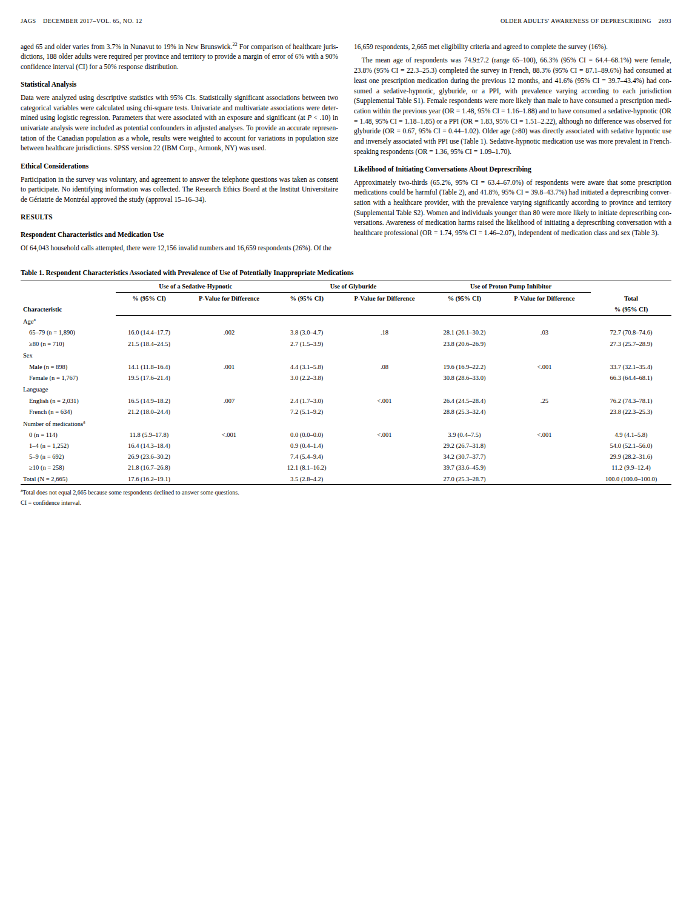JAGS DECEMBER 2017–VOL. 65, NO. 12
OLDER ADULTS' AWARENESS OF DEPRESCRIBING 2693
aged 65 and older varies from 3.7% in Nunavut to 19% in New Brunswick.22 For comparison of healthcare jurisdictions, 188 older adults were required per province and territory to provide a margin of error of 6% with a 90% confidence interval (CI) for a 50% response distribution.
Statistical Analysis
Data were analyzed using descriptive statistics with 95% CIs. Statistically significant associations between two categorical variables were calculated using chi-square tests. Univariate and multivariate associations were determined using logistic regression. Parameters that were associated with an exposure and significant (at P < .10) in univariate analysis were included as potential confounders in adjusted analyses. To provide an accurate representation of the Canadian population as a whole, results were weighted to account for variations in population size between healthcare jurisdictions. SPSS version 22 (IBM Corp., Armonk, NY) was used.
Ethical Considerations
Participation in the survey was voluntary, and agreement to answer the telephone questions was taken as consent to participate. No identifying information was collected. The Research Ethics Board at the Institut Universitaire de Gériatrie de Montréal approved the study (approval 15–16–34).
Results
Respondent Characteristics and Medication Use
Of 64,043 household calls attempted, there were 12,156 invalid numbers and 16,659 respondents (26%). Of the
16,659 respondents, 2,665 met eligibility criteria and agreed to complete the survey (16%).
The mean age of respondents was 74.9±7.2 (range 65–100), 66.3% (95% CI = 64.4–68.1%) were female, 23.8% (95% CI = 22.3–25.3) completed the survey in French, 88.3% (95% CI = 87.1–89.6%) had consumed at least one prescription medication during the previous 12 months, and 41.6% (95% CI = 39.7–43.4%) had consumed a sedative-hypnotic, glyburide, or a PPI, with prevalence varying according to each jurisdiction (Supplemental Table S1). Female respondents were more likely than male to have consumed a prescription medication within the previous year (OR = 1.48, 95% CI = 1.16–1.88) and to have consumed a sedative-hypnotic (OR = 1.48, 95% CI = 1.18–1.85) or a PPI (OR = 1.83, 95% CI = 1.51–2.22), although no difference was observed for glyburide (OR = 0.67, 95% CI = 0.44–1.02). Older age (≥80) was directly associated with sedative hypnotic use and inversely associated with PPI use (Table 1). Sedative-hypnotic medication use was more prevalent in French-speaking respondents (OR = 1.36, 95% CI = 1.09–1.70).
Likelihood of Initiating Conversations About Deprescribing
Approximately two-thirds (65.2%, 95% CI = 63.4–67.0%) of respondents were aware that some prescription medications could be harmful (Table 2), and 41.8%, 95% CI = 39.8–43.7%) had initiated a deprescribing conversation with a healthcare provider, with the prevalence varying significantly according to province and territory (Supplemental Table S2). Women and individuals younger than 80 were more likely to initiate deprescribing conversations. Awareness of medication harms raised the likelihood of initiating a deprescribing conversation with a healthcare professional (OR = 1.74, 95% CI = 1.46–2.07), independent of medication class and sex (Table 3).
Table 1. Respondent Characteristics Associated with Prevalence of Use of Potentially Inappropriate Medications
| Characteristic | Use of a Sedative-Hypnotic | Use of Glyburide | Use of Proton Pump Inhibitor | Total |
| --- | --- | --- | --- | --- |
| % (95% CI) | P-Value for Difference | % (95% CI) | P-Value for Difference | % (95% CI) | P-Value for Difference |
| | | | | | | % (95% CI) |
| Age a | | | | | | | |
| 65–79 (n = 1,890) | 16.0 (14.4–17.7) | .002 | 3.8 (3.0–4.7) | .18 | 28.1 (26.1–30.2) | .03 | 72.7 (70.8–74.6) |
| ≥80 (n = 710) | 21.5 (18.4–24.5) | | 2.7 (1.5–3.9) | | 23.8 (20.6–26.9) | | 27.3 (25.7–28.9) |
| Sex | | | | | | | |
| Male (n = 898) | 14.1 (11.8–16.4) | .001 | 4.4 (3.1–5.8) | .08 | 19.6 (16.9–22.2) | <.001 | 33.7 (32.1–35.4) |
| Female (n = 1,767) | 19.5 (17.6–21.4) | | 3.0 (2.2–3.8) | | 30.8 (28.6–33.0) | | 66.3 (64.4–68.1) |
| Language | | | | | | | |
| English (n = 2,031) | 16.5 (14.9–18.2) | .007 | 2.4 (1.7–3.0) | <.001 | 26.4 (24.5–28.4) | .25 | 76.2 (74.3–78.1) |
| French (n = 634) | 21.2 (18.0–24.4) | | 7.2 (5.1–9.2) | | 28.8 (25.3–32.4) | | 23.8 (22.3–25.3) |
| Number of medications a | | | | | | | |
| 0 (n = 114) | 11.8 (5.9–17.8) | <.001 | 0.0 (0.0–0.0) | <.001 | 3.9 (0.4–7.5) | <.001 | 4.9 (4.1–5.8) |
| 1–4 (n = 1,252) | 16.4 (14.3–18.4) | | 0.9 (0.4–1.4) | | 29.2 (26.7–31.8) | | 54.0 (52.1–56.0) |
| 5–9 (n = 692) | 26.9 (23.6–30.2) | | 7.4 (5.4–9.4) | | 34.2 (30.7–37.7) | | 29.9 (28.2–31.6) |
| ≥10 (n = 258) | 21.8 (16.7–26.8) | | 12.1 (8.1–16.2) | | 39.7 (33.6–45.9) | | 11.2 (9.9–12.4) |
| Total (N = 2,665) | 17.6 (16.2–19.1) | | 3.5 (2.8–4.2) | | 27.0 (25.3–28.7) | | 100.0 (100.0–100.0) |
aTotal does not equal 2,665 because some respondents declined to answer some questions.
CI = confidence interval.